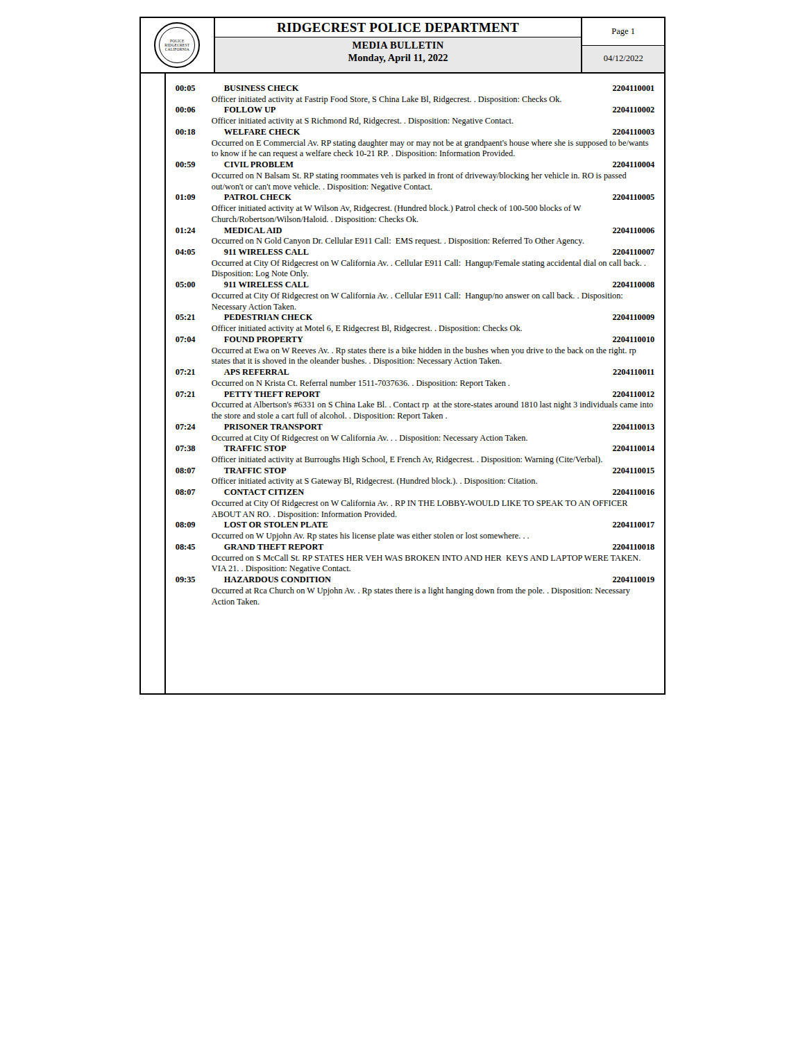POLICE
RIDGECREST
CALIFORNIA
RIDGECREST POLICE DEPARTMENT
MEDIA BULLETIN
Monday, April 11, 2022
Page 1
04/12/2022
00:05 BUSINESS CHECK 2204110001
Officer initiated activity at Fastrip Food Store, S China Lake Bl, Ridgecrest. . Disposition: Checks Ok.
00:06 FOLLOW UP 2204110002
Officer initiated activity at S Richmond Rd, Ridgecrest. . Disposition: Negative Contact.
00:18 WELFARE CHECK 2204110003
Occurred on E Commercial Av. RP stating daughter may or may not be at grandpaent's house where she is supposed to be/wants to know if he can request a welfare check 10-21 RP. . Disposition: Information Provided.
00:59 CIVIL PROBLEM 2204110004
Occurred on N Balsam St. RP stating roommates veh is parked in front of driveway/blocking her vehicle in. RO is passed out/won't or can't move vehicle. . Disposition: Negative Contact.
01:09 PATROL CHECK 2204110005
Officer initiated activity at W Wilson Av, Ridgecrest. (Hundred block.) Patrol check of 100-500 blocks of W Church/Robertson/Wilson/Haloid. . Disposition: Checks Ok.
01:24 MEDICAL AID 2204110006
Occurred on N Gold Canyon Dr. Cellular E911 Call: EMS request. . Disposition: Referred To Other Agency.
04:05 911 WIRELESS CALL 2204110007
Occurred at City Of Ridgecrest on W California Av. . Cellular E911 Call: Hangup/Female stating accidental dial on call back. . Disposition: Log Note Only.
05:00 911 WIRELESS CALL 2204110008
Occurred at City Of Ridgecrest on W California Av. . Cellular E911 Call: Hangup/no answer on call back. . Disposition: Necessary Action Taken.
05:21 PEDESTRIAN CHECK 2204110009
Officer initiated activity at Motel 6, E Ridgecrest Bl, Ridgecrest. . Disposition: Checks Ok.
07:04 FOUND PROPERTY 2204110010
Occurred at Ewa on W Reeves Av. . Rp states there is a bike hidden in the bushes when you drive to the back on the right. rp states that it is shoved in the oleander bushes. . Disposition: Necessary Action Taken.
07:21 APS REFERRAL 2204110011
Occurred on N Krista Ct. Referral number 1511-7037636. . Disposition: Report Taken .
07:21 PETTY THEFT REPORT 2204110012
Occurred at Albertson's #6331 on S China Lake Bl. . Contact rp at the store-states around 1810 last night 3 individuals came into the store and stole a cart full of alcohol. . Disposition: Report Taken .
07:24 PRISONER TRANSPORT 2204110013
Occurred at City Of Ridgecrest on W California Av. . . Disposition: Necessary Action Taken.
07:38 TRAFFIC STOP 2204110014
Officer initiated activity at Burroughs High School, E French Av, Ridgecrest. . Disposition: Warning (Cite/Verbal).
08:07 TRAFFIC STOP 2204110015
Officer initiated activity at S Gateway Bl, Ridgecrest. (Hundred block.). . Disposition: Citation.
08:07 CONTACT CITIZEN 2204110016
Occurred at City Of Ridgecrest on W California Av. . RP IN THE LOBBY-WOULD LIKE TO SPEAK TO AN OFFICER ABOUT AN RO. . Disposition: Information Provided.
08:09 LOST OR STOLEN PLATE 2204110017
Occurred on W Upjohn Av. Rp states his license plate was either stolen or lost somewhere. . .
08:45 GRAND THEFT REPORT 2204110018
Occurred on S McCall St. RP STATES HER VEH WAS BROKEN INTO AND HER KEYS AND LAPTOP WERE TAKEN. VIA 21. . Disposition: Negative Contact.
09:35 HAZARDOUS CONDITION 2204110019
Occurred at Rca Church on W Upjohn Av. . Rp states there is a light hanging down from the pole. . Disposition: Necessary Action Taken.